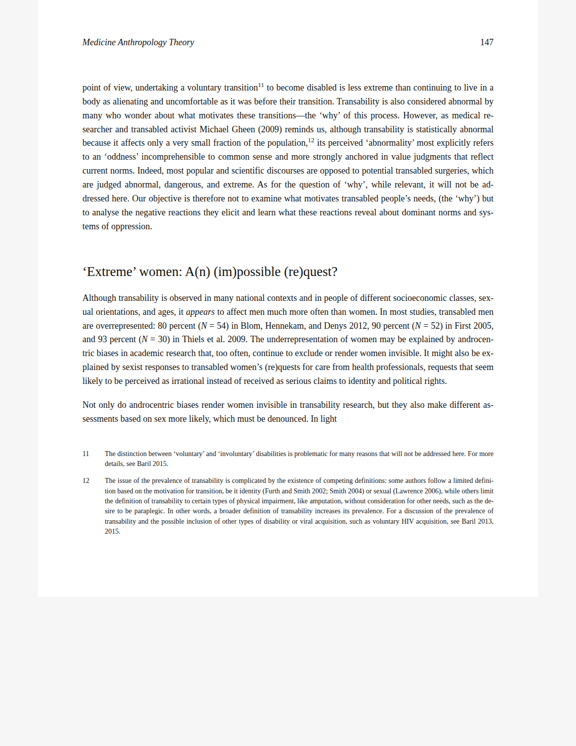Medicine Anthropology Theory 147
point of view, undertaking a voluntary transition11 to become disabled is less extreme than continuing to live in a body as alienating and uncomfortable as it was before their transition. Transability is also considered abnormal by many who wonder about what motivates these transitions—the ‘why’ of this process. However, as medical researcher and transabled activist Michael Gheen (2009) reminds us, although transability is statistically abnormal because it affects only a very small fraction of the population,12 its perceived ‘abnormality’ most explicitly refers to an ‘oddness’ incomprehensible to common sense and more strongly anchored in value judgments that reflect current norms. Indeed, most popular and scientific discourses are opposed to potential transabled surgeries, which are judged abnormal, dangerous, and extreme. As for the question of ‘why’, while relevant, it will not be addressed here. Our objective is therefore not to examine what motivates transabled people’s needs, (the ‘why’) but to analyse the negative reactions they elicit and learn what these reactions reveal about dominant norms and systems of oppression.
‘Extreme’ women: A(n) (im)possible (re)quest?
Although transability is observed in many national contexts and in people of different socioeconomic classes, sexual orientations, and ages, it appears to affect men much more often than women. In most studies, transabled men are overrepresented: 80 percent (N = 54) in Blom, Hennekam, and Denys 2012, 90 percent (N = 52) in First 2005, and 93 percent (N = 30) in Thiels et al. 2009. The underrepresentation of women may be explained by androcentric biases in academic research that, too often, continue to exclude or render women invisible. It might also be explained by sexist responses to transabled women’s (re)quests for care from health professionals, requests that seem likely to be perceived as irrational instead of received as serious claims to identity and political rights.
Not only do androcentric biases render women invisible in transability research, but they also make different assessments based on sex more likely, which must be denounced. In light
11 The distinction between ‘voluntary’ and ‘involuntary’ disabilities is problematic for many reasons that will not be addressed here. For more details, see Baril 2015.
12 The issue of the prevalence of transability is complicated by the existence of competing definitions: some authors follow a limited definition based on the motivation for transition, be it identity (Furth and Smith 2002; Smith 2004) or sexual (Lawrence 2006), while others limit the definition of transability to certain types of physical impairment, like amputation, without consideration for other needs, such as the desire to be paraplegic. In other words, a broader definition of transability increases its prevalence. For a discussion of the prevalence of transability and the possible inclusion of other types of disability or viral acquisition, such as voluntary HIV acquisition, see Baril 2013, 2015.